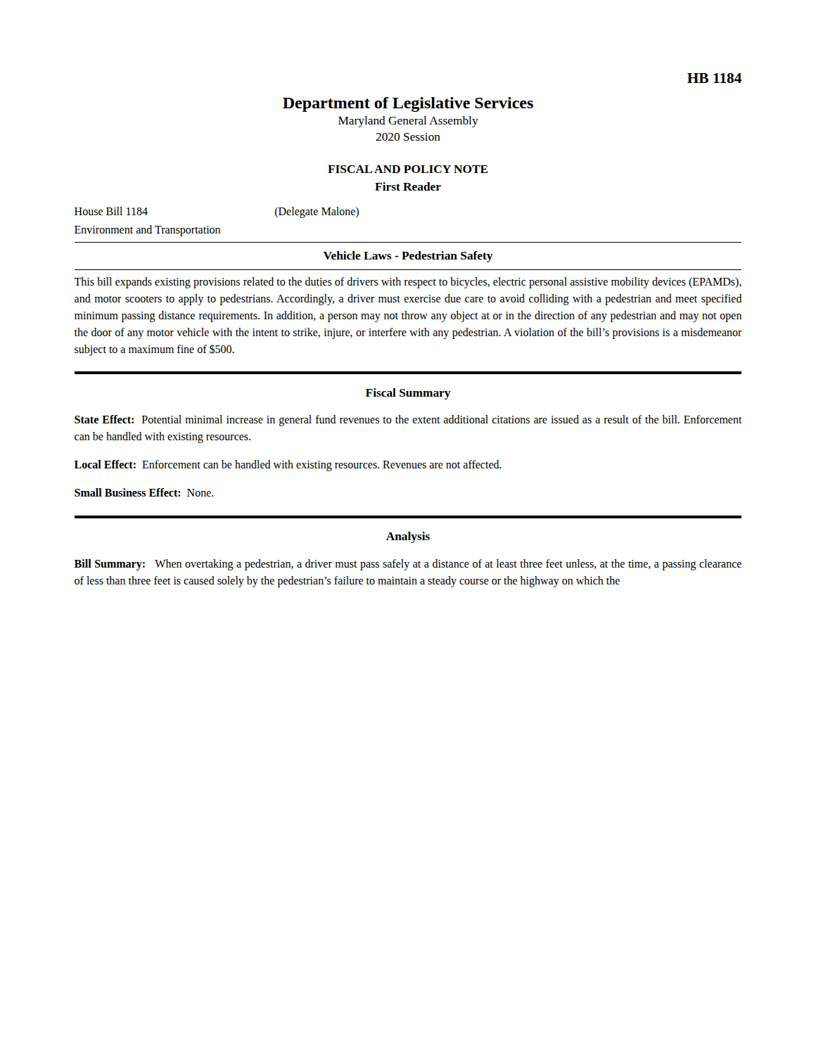HB 1184
Department of Legislative Services
Maryland General Assembly
2020 Session
FISCAL AND POLICY NOTE
First Reader
| House Bill 1184 | (Delegate Malone) | |
Environment and Transportation
Vehicle Laws - Pedestrian Safety
This bill expands existing provisions related to the duties of drivers with respect to bicycles, electric personal assistive mobility devices (EPAMDs), and motor scooters to apply to pedestrians. Accordingly, a driver must exercise due care to avoid colliding with a pedestrian and meet specified minimum passing distance requirements. In addition, a person may not throw any object at or in the direction of any pedestrian and may not open the door of any motor vehicle with the intent to strike, injure, or interfere with any pedestrian. A violation of the bill’s provisions is a misdemeanor subject to a maximum fine of $500.
Fiscal Summary
State Effect: Potential minimal increase in general fund revenues to the extent additional citations are issued as a result of the bill. Enforcement can be handled with existing resources.
Local Effect: Enforcement can be handled with existing resources. Revenues are not affected.
Small Business Effect: None.
Analysis
Bill Summary: When overtaking a pedestrian, a driver must pass safely at a distance of at least three feet unless, at the time, a passing clearance of less than three feet is caused solely by the pedestrian’s failure to maintain a steady course or the highway on which the